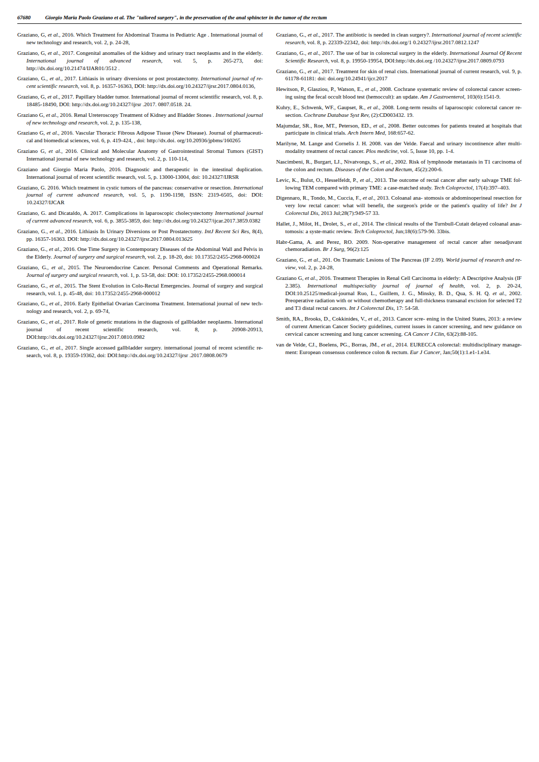67680 Giorgio Maria Paolo Graziano et al. The "tailored surgery", in the preservation of the anal sphincter in the tumor of the rectum
Graziano, G, et al., 2016. Which Treatment for Abdominal Trauma in Pediatric Age . International journal of new technology and research, vol. 2, p. 24-28,
Graziano, G, et al., 2017. Congenital anomalies of the kidney and urinary tract neoplasms and in the elderly. International journal of advanced research, vol. 5, p. 265-273, doi: http://dx.doi.org/10.21474/IJAR01/3512 .
Graziano, G., et al., 2017. Lithiasis in urinary diversions or post prostatectomy. International journal of recent scientific research, vol. 8, p. 16357-16363, DOI: http://dx.doi.org/10.24327/ijrsr.2017.0804.0136,
Graziano, G, et al., 2017. Papillary bladder tumor. International journal of recent scientific research, vol. 8, p. 18485-18490, DOI: http://dx.doi.org/10.24327/ijrsr .2017. 0807.0518. 24.
Graziano G, et al., 2016. Renal Ureteroscopy Treatment of Kidney and Bladder Stones . International journal of new technology and research, vol. 2, p. 135-138,
Graziano G, et al., 2016. Vascular Thoracic Fibrous Adipose Tissue (New Disease). Journal of pharmaceutical and biomedical sciences, vol. 6, p. 419-424, , doi: http://dx.doi. org/10.20936/jpbms/160265
Graziano G, et al., 2016. Clinical and Molecular Anatomy of Gastrointestinal Stromal Tumors (GIST) International journal of new technology and research, vol. 2, p. 110-114,
Graziano and Giorgio Maria Paolo, 2016. Diagnostic and therapeutic in the intestinal duplication. International journal of recent scientific research, vol. 5, p. 13000-13004, doi: 10.24327/IJRSR
Graziano, G. 2016. Which treatment in cystic tumors of the pancreas: conservative or resection. International journal of current advanced research, vol. 5, p. 1190-1198, ISSN: 2319-6505, doi: DOI: 10.24327/IJCAR
Graziano, G. and Dicataldo, A. 2017. Complications in laparoscopic cholecystectomy International journal of current advanced research, vol. 6, p. 3855-3859, doi: http://dx.doi.org/10.24327/ijcar.2017.3859.0382
Graziano, G., et al., 2016. Lithiasis In Urinary Diversions or Post Prostatectomy. IntJ Recent Sci Res, 8(4), pp. 16357-16363. DOI: http://dx.doi.org/10.24327/ijrsr.2017.0804.013625
Graziano, G., et al., 2016. One Time Surgery in Contemporary Diseases of the Abdominal Wall and Pelvis in the Elderly. Journal of surgery and surgical research, vol. 2, p. 18-20, doi: 10.17352/2455-2968-000024
Graziano, G., et al., 2015. The Neuroendocrine Cancer. Personal Comments and Operational Remarks. Journal of surgery and surgical research, vol. 1, p. 53-58, doi: DOI: 10.17352/2455-2968.000014
Graziano, G., et al., 2015. The Stent Evolution in Colo-Rectal Emergencies. Journal of surgery and surgical research, vol. 1, p. 45-48, doi: 10.17352/2455-2968-000012
Graziano, G., et al., 2016. Early Epithelial Ovarian Carcinoma Treatment. International journal of new technology and research, vol. 2, p. 69-74,
Graziano, G., et al., 2017. Role of genetic mutations in the diagnosis of gallbladder neoplasms. International journal of recent scientific research, vol. 8, p. 20908-20913, DOI:http://dx.doi.org/10.24327/ijrsr.2017.0810.0982
Graziano, G., et al., 2017. Single accessed gallbladder surgery. international journal of recent scientific research, vol. 8, p. 19359-19362, doi: DOI:http://dx.doi.org/10.24327/ijrsr .2017.0808.0679
Graziano, G., et al., 2017. The antibiotic is needed in clean surgery?. International journal of recent scientific research, vol. 8, p. 22339-22342, doi: http://dx.doi.org/1 0.24327/ijrsr.2017.0812.1247
Graziano, G., et al., 2017. The use of bar in colorectal surgery in the elderly. International Journal Of Recent Scientific Research, vol. 8, p. 19950-19954, DOI:http://dx.doi.org /10.24327/ijrsr.2017.0809.0793
Graziano, G., et al., 2017. Treatment for skin of renal cists. International journal of current research, vol. 9, p. 61178-61181: doi: doi.org/10.24941/ijcr.2017
Hewitson, P., Glasziou, P., Watson, E., et al., 2008. Cochrane systematic review of colorectal cancer screening using the fecal occult blood test (hemoccult): an update. Am J Gastroenterol, 103(6):1541-9.
Kuhry, E., Schwenk, WF., Gaupset, R., et al., 2008. Long-term results of laparoscopic colorectal cancer resection. Cochrane Database Syst Rev, (2):CD003432. 19.
Majumdar, SR., Roe, MT., Peterson, ED., et al., 2008. Better outcomes for patients treated at hospitals that participate in clinical trials. Arch Intern Med, 168:657-62.
Marilyne, M. Lange and Cornelis J. H. 2008. van der Velde. Faecal and urinary incontinence after multimodality treatment of rectal cancer. Plos medicine, vol. 5, Issue 10, pp. 1-4.
Nascimbeni, R., Burgart, LJ., Nivatvongs, S., et al., 2002. Risk of lymphnode metastasis in T1 carcinoma of the colon and rectum. Diseases of the Colon and Rectum, 45(2):200-6.
Levic, K., Bulut, O., Hesselfeldt, P., et al., 2013. The outcome of rectal cancer after early salvage TME following TEM compared with primary TME: a case-matched study. Tech Coloproctol, 17(4):397–403.
Digennaro, R., Tondo, M., Cuccia, F., et al., 2013. Coloanal ana- stomosis or abdominoperineal resection for very low rectal cancer: what will benefit, the surgeon's pride or the patient's quality of life? Int J Colorectal Dis, 2013 Jul;28(7):949-57 33.
Hallet, J., Milot, H., Drolet, S., et al., 2014. The clinical results of the Turnbull-Cutait delayed coloanal anastomosis: a syste-matic review. Tech Coloproctol, Jun;18(6):579-90. 33bis.
Habr-Gama, A. and Perez, RO. 2009. Non-operative management of rectal cancer after neoadjuvant chemoradiation. Br J Surg, 96(2):125
Graziano, G., et al., 201. On Traumatic Lesions of The Pancreas (IF 2.09). World journal of research and review, vol. 2, p. 24-28,
Graziano G, et al., 2016. Treatment Therapies in Renal Cell Carcinoma in elderly: A Descriptive Analysis (IF 2.385). International multispeciality journal of journal of health, vol. 2, p. 20-24, DOI:10.25125/medical-journal Ruo, L., Guillem, J. G., Minsky, B. D., Qua, S. H. Q. et al., 2002. Preoperative radiation with or without chemotherapy and full-thickness transanal excision for selected T2 and T3 distal rectal cancers. Int J Colorectal Dis, 17: 54-58.
Smith, RA., Brooks, D., Cokkinides, V., et al., 2013. Cancer scre- ening in the United States, 2013: a review of current American Cancer Society guidelines, current issues in cancer screening, and new guidance on cervical cancer screening and lung cancer screening. CA Cancer J Clin, 63(2):88-105.
van de Velde, CJ., Boelens, PG., Borras, JM., et al., 2014. EURECCA colorectal: multidisciplinary management: European consensus conference colon & rectum. Eur J Cancer, Jan;50(1):1.e1-1.e34.